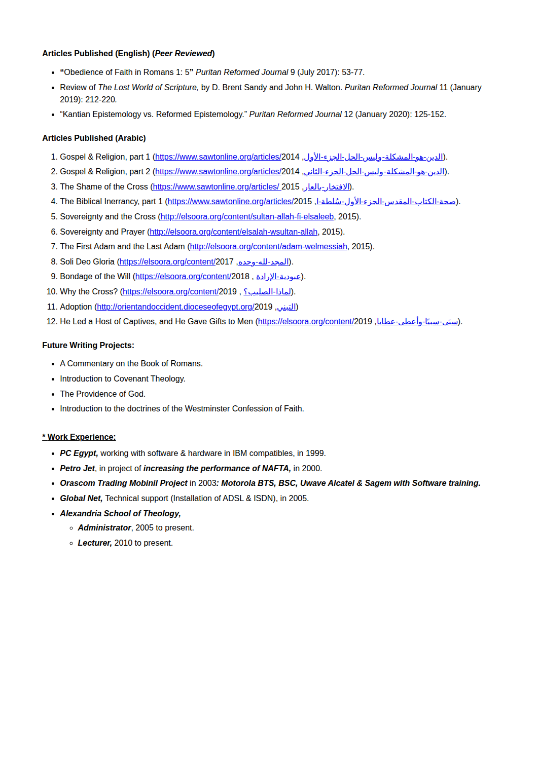Articles Published (English) (Peer Reviewed)
“Obedience of Faith in Romans 1: 5” Puritan Reformed Journal 9 (July 2017): 53-77.
Review of The Lost World of Scripture, by D. Brent Sandy and John H. Walton. Puritan Reformed Journal 11 (January 2019): 212-220.
“Kantian Epistemology vs. Reformed Epistemology.” Puritan Reformed Journal 12 (January 2020): 125-152.
Articles Published (Arabic)
Gospel & Religion, part 1 (https://www.sawtonline.org/articles/الدين-هو-المشكلة-وليس-الحل-الجزء-الأول, 2014).
Gospel & Religion, part 2 (https://www.sawtonline.org/articles/الدين-هو-المشكلة-وليس-الحل-الجزء-الثاني, 2014).
The Shame of the Cross (https://www.sawtonline.org/articles/ الافتخار-بالعار, 2015).
The Biblical Inerrancy, part 1 (https://www.sawtonline.org/articles/صحة-الكتاب-المقدس-الجزء-الأول-سُلطة-ا, 2015).
Sovereignty and the Cross (http://elsoora.org/content/sultan-allah-fi-elsaleeb, 2015).
Sovereignty and Prayer (http://elsoora.org/content/elsalah-wsultan-allah, 2015).
The First Adam and the Last Adam (http://elsoora.org/content/adam-welmessiah, 2015).
Soli Deo Gloria (https://elsoora.org/content/المجد-لله-وحده, 2017).
Bondage of the Will (https://elsoora.org/content/عبودية-الإرادة , 2018).
Why the Cross? (https://elsoora.org/content/لماذا-الصليب؟ , 2019).
Adoption (http://orientandoccident.dioceseofegypt.org/التبني, 2019)
He Led a Host of Captives, and He Gave Gifts to Men (https://elsoora.org/content/سبَى-سبيًا-وأعطى-عطايا, 2019).
Future Writing Projects:
A Commentary on the Book of Romans.
Introduction to Covenant Theology.
The Providence of God.
Introduction to the doctrines of the Westminster Confession of Faith.
* Work Experience:
PC Egypt, working with software & hardware in IBM compatibles, in 1999.
Petro Jet, in project of increasing the performance of NAFTA, in 2000.
Orascom Trading Mobinil Project in 2003: Motorola BTS, BSC, Uwave Alcatel & Sagem with Software training.
Global Net, Technical support (Installation of ADSL & ISDN), in 2005.
Alexandria School of Theology,
Administrator, 2005 to present.
Lecturer, 2010 to present.